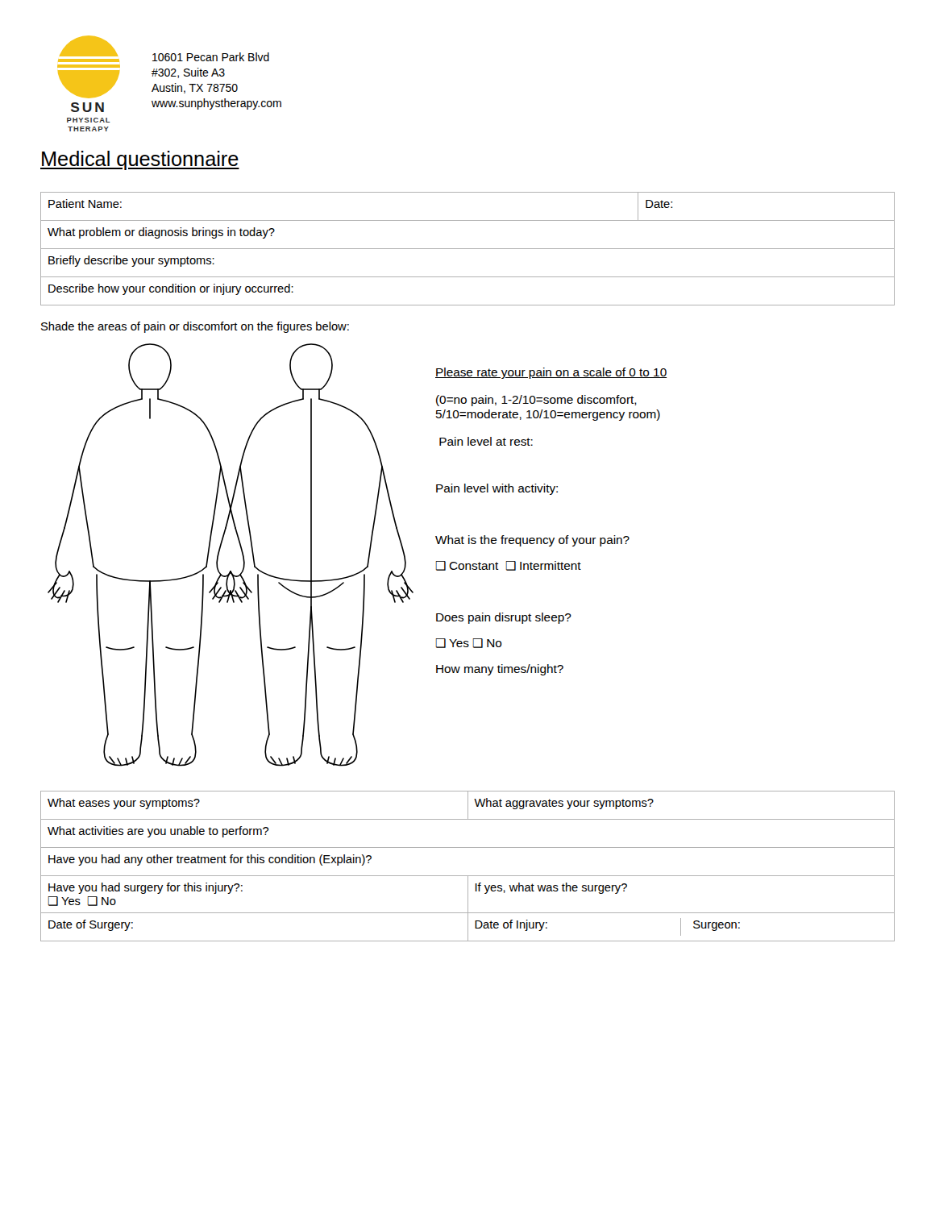SUN PHYSICAL
THERAPY
10601 Pecan Park Blvd
#302, Suite A3
Austin, TX 78750
www.sunphystherapy.com
Medical questionnaire
| Patient Name: | Date: |
| What problem or diagnosis brings in today? |
| Briefly describe your symptoms: |
| Describe how your condition or injury occurred: |
Shade the areas of pain or discomfort on the figures below:
Please rate your pain on a scale of 0 to 10
(0=no pain, 1-2/10=some discomfort,
5/10=moderate, 10/10=emergency room)
Pain level at rest:
Pain level with activity:
What is the frequency of your pain?
❑Constant ❑Intermittent
Does pain disrupt sleep?
❑Yes ❑No
How many times/night?
| What eases your symptoms? | What aggravates your symptoms? |
| What activities are you unable to perform? |
| Have you had any other treatment for this condition (Explain)? |
| Have you had surgery for this injury?: ❑ Yes ❑ No | If yes, what was the surgery? |
| Date of Surgery: | / Date of Injury: / Surgeon: / |